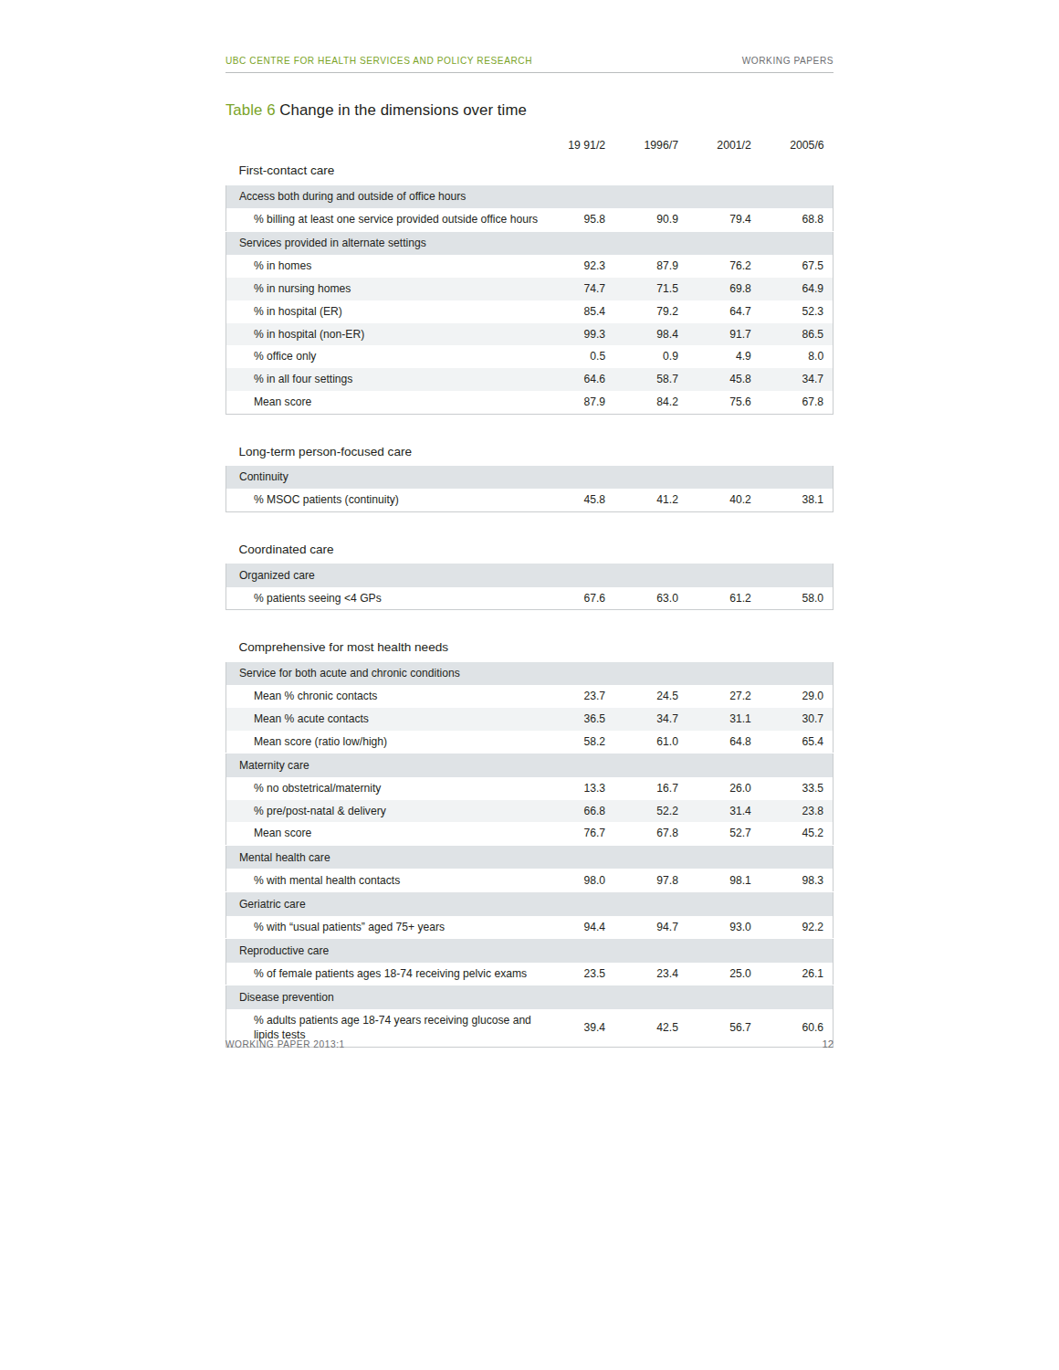UBC Centre for Health Services and Policy Research
Working Papers
Table 6 Change in the dimensions over time
| | 19 91/2 | 1996/7 | 2001/2 | 2005/6 |
| --- | --- | --- | --- | --- |
| First-contact care |
| Access both during and outside of office hours |
| % billing at least one service provided outside office hours | 95.8 | 90.9 | 79.4 | 68.8 |
| Services provided in alternate settings |
| % in homes | 92.3 | 87.9 | 76.2 | 67.5 |
| % in nursing homes | 74.7 | 71.5 | 69.8 | 64.9 |
| % in hospital (ER) | 85.4 | 79.2 | 64.7 | 52.3 |
| % in hospital (non-ER) | 99.3 | 98.4 | 91.7 | 86.5 |
| % office only | 0.5 | 0.9 | 4.9 | 8.0 |
| % in all four settings | 64.6 | 58.7 | 45.8 | 34.7 |
| Mean score | 87.9 | 84.2 | 75.6 | 67.8 |
| Long-term person-focused care |
| Continuity |
| % MSOC patients (continuity) | 45.8 | 41.2 | 40.2 | 38.1 |
| Coordinated care |
| Organized care |
| % patients seeing <4 GPs | 67.6 | 63.0 | 61.2 | 58.0 |
| Comprehensive for most health needs |
| Service for both acute and chronic conditions |
| Mean % chronic contacts | 23.7 | 24.5 | 27.2 | 29.0 |
| Mean % acute contacts | 36.5 | 34.7 | 31.1 | 30.7 |
| Mean score (ratio low/high) | 58.2 | 61.0 | 64.8 | 65.4 |
| Maternity care |
| % no obstetrical/maternity | 13.3 | 16.7 | 26.0 | 33.5 |
| % pre/post-natal & delivery | 66.8 | 52.2 | 31.4 | 23.8 |
| Mean score | 76.7 | 67.8 | 52.7 | 45.2 |
| Mental health care |
| % with mental health contacts | 98.0 | 97.8 | 98.1 | 98.3 |
| Geriatric care |
| % with “usual patients” aged 75+ years | 94.4 | 94.7 | 93.0 | 92.2 |
| Reproductive care |
| % of female patients ages 18-74 receiving pelvic exams | 23.5 | 23.4 | 25.0 | 26.1 |
| Disease prevention |
| % adults patients age 18-74 years receiving glucose and lipids tests | 39.4 | 42.5 | 56.7 | 60.6 |
Working Paper 2013:1
12